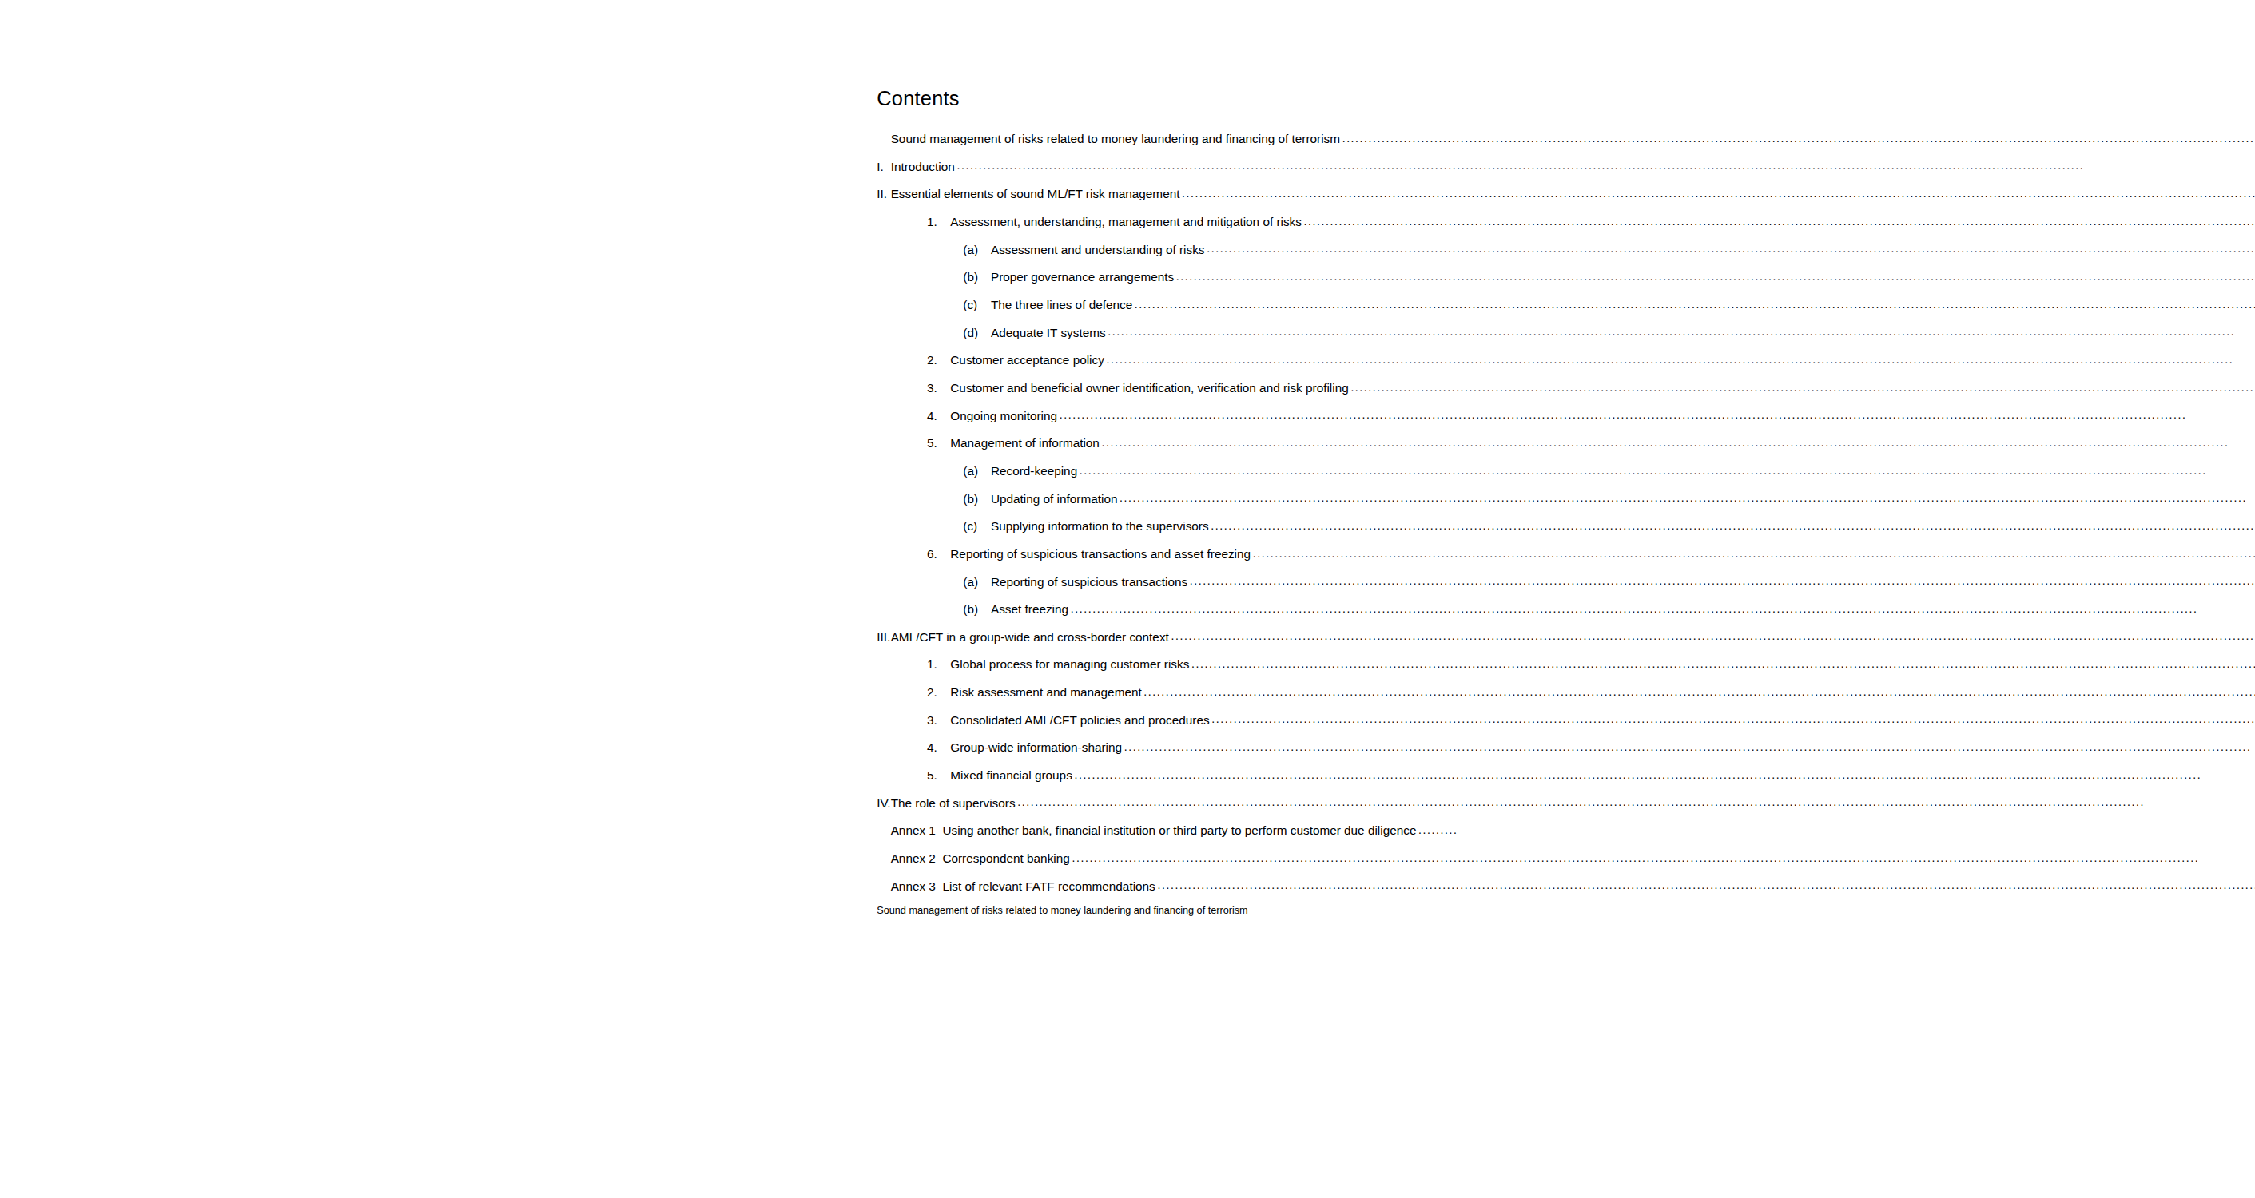Contents
| | Sound management of risks related to money laundering and financing of terrorism ................................................................................................................................................................................................................................................................. 1 |
| I. | Introduction ................................................................................................................................................................................................................................................................. 1 |
| II. | Essential elements of sound ML/FT risk management ................................................................................................................................................................................................................................................................. 3 |
| | 1. Assessment, understanding, management and mitigation of risks ................................................................................................................................................................................................................................................................. 4 |
| | (a) Assessment and understanding of risks ................................................................................................................................................................................................................................................................. 4 |
| | (b) Proper governance arrangements ................................................................................................................................................................................................................................................................. 4 |
| | (c) The three lines of defence ................................................................................................................................................................................................................................................................. 5 |
| | (d) Adequate IT systems ................................................................................................................................................................................................................................................................. 6 |
| | 2. Customer acceptance policy ................................................................................................................................................................................................................................................................. 7 |
| | 3. Customer and beneficial owner identification, verification and risk profiling ................................................................................................................................................................................................................................................................. 8 |
| | 4. Ongoing monitoring ................................................................................................................................................................................................................................................................. 10 |
| | 5. Management of information ................................................................................................................................................................................................................................................................. 11 |
| | (a) Record-keeping ................................................................................................................................................................................................................................................................. 11 |
| | (b) Updating of information ................................................................................................................................................................................................................................................................. 12 |
| | (c) Supplying information to the supervisors ................................................................................................................................................................................................................................................................. 12 |
| | 6. Reporting of suspicious transactions and asset freezing ................................................................................................................................................................................................................................................................. 12 |
| | (a) Reporting of suspicious transactions ................................................................................................................................................................................................................................................................. 12 |
| | (b) Asset freezing ................................................................................................................................................................................................................................................................. 12 |
| III. | AML/CFT in a group-wide and cross-border context ................................................................................................................................................................................................................................................................. 13 |
| | 1. Global process for managing customer risks ................................................................................................................................................................................................................................................................. 13 |
| | 2. Risk assessment and management ................................................................................................................................................................................................................................................................. 14 |
| | 3. Consolidated AML/CFT policies and procedures ................................................................................................................................................................................................................................................................. 15 |
| | 4. Group-wide information-sharing ................................................................................................................................................................................................................................................................. 16 |
| | 5. Mixed financial groups ................................................................................................................................................................................................................................................................. 16 |
| IV. | The role of supervisors ................................................................................................................................................................................................................................................................. 17 |
| | Annex 1 Using another bank, financial institution or third party to perform customer due diligence ......... 20 |
| | Annex 2 Correspondent banking ................................................................................................................................................................................................................................................................. 24 |
| | Annex 3 List of relevant FATF recommendations ................................................................................................................................................................................................................................................................. 29 |
Sound management of risks related to money laundering and financing of terrorism